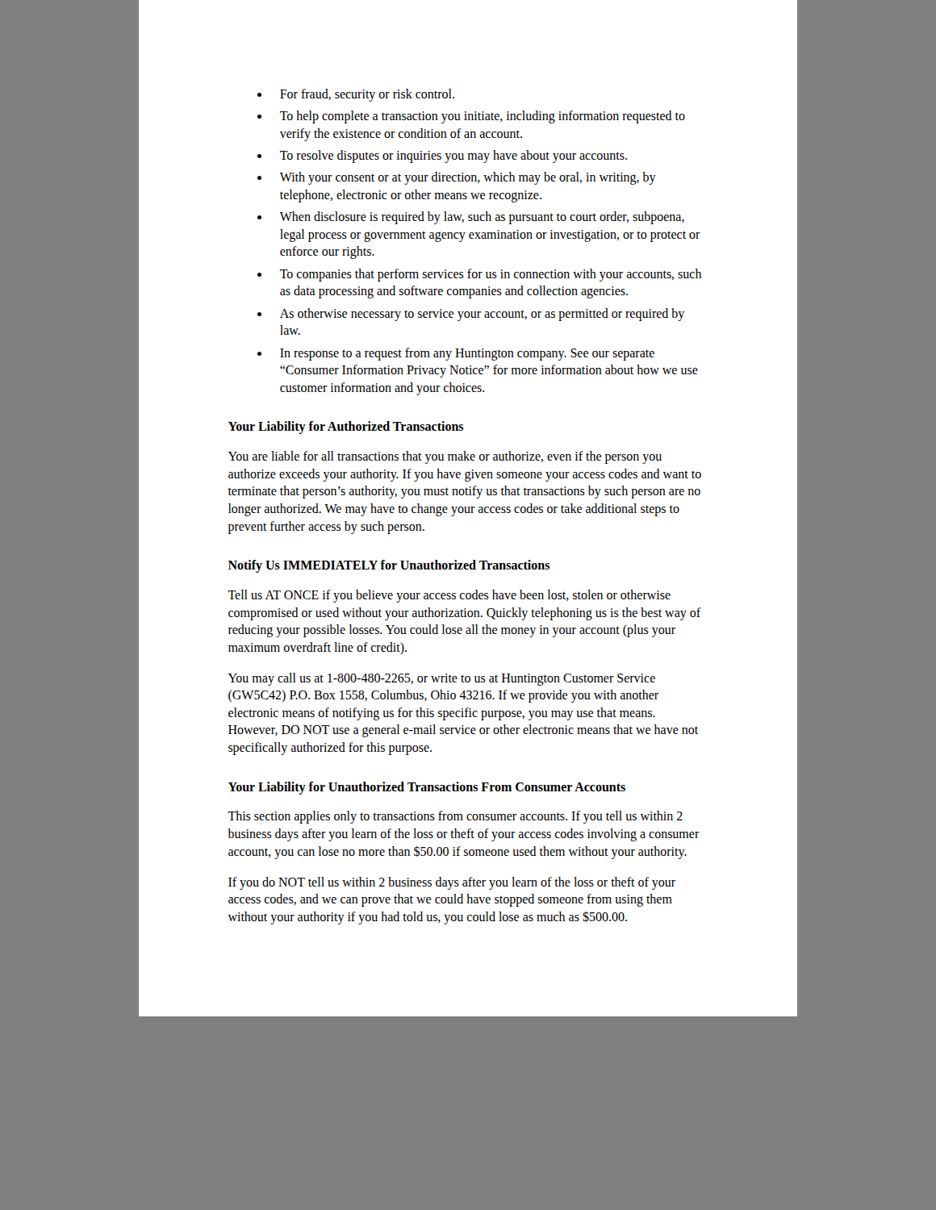For fraud, security or risk control.
To help complete a transaction you initiate, including information requested to verify the existence or condition of an account.
To resolve disputes or inquiries you may have about your accounts.
With your consent or at your direction, which may be oral, in writing, by telephone, electronic or other means we recognize.
When disclosure is required by law, such as pursuant to court order, subpoena, legal process or government agency examination or investigation, or to protect or enforce our rights.
To companies that perform services for us in connection with your accounts, such as data processing and software companies and collection agencies.
As otherwise necessary to service your account, or as permitted or required by law.
In response to a request from any Huntington company. See our separate “Consumer Information Privacy Notice” for more information about how we use customer information and your choices.
Your Liability for Authorized Transactions
You are liable for all transactions that you make or authorize, even if the person you authorize exceeds your authority. If you have given someone your access codes and want to terminate that person’s authority, you must notify us that transactions by such person are no longer authorized. We may have to change your access codes or take additional steps to prevent further access by such person.
Notify Us IMMEDIATELY for Unauthorized Transactions
Tell us AT ONCE if you believe your access codes have been lost, stolen or otherwise compromised or used without your authorization. Quickly telephoning us is the best way of reducing your possible losses. You could lose all the money in your account (plus your maximum overdraft line of credit).
You may call us at 1-800-480-2265, or write to us at Huntington Customer Service (GW5C42) P.O. Box 1558, Columbus, Ohio 43216. If we provide you with another electronic means of notifying us for this specific purpose, you may use that means. However, DO NOT use a general e-mail service or other electronic means that we have not specifically authorized for this purpose.
Your Liability for Unauthorized Transactions From Consumer Accounts
This section applies only to transactions from consumer accounts. If you tell us within 2 business days after you learn of the loss or theft of your access codes involving a consumer account, you can lose no more than $50.00 if someone used them without your authority.
If you do NOT tell us within 2 business days after you learn of the loss or theft of your access codes, and we can prove that we could have stopped someone from using them without your authority if you had told us, you could lose as much as $500.00.